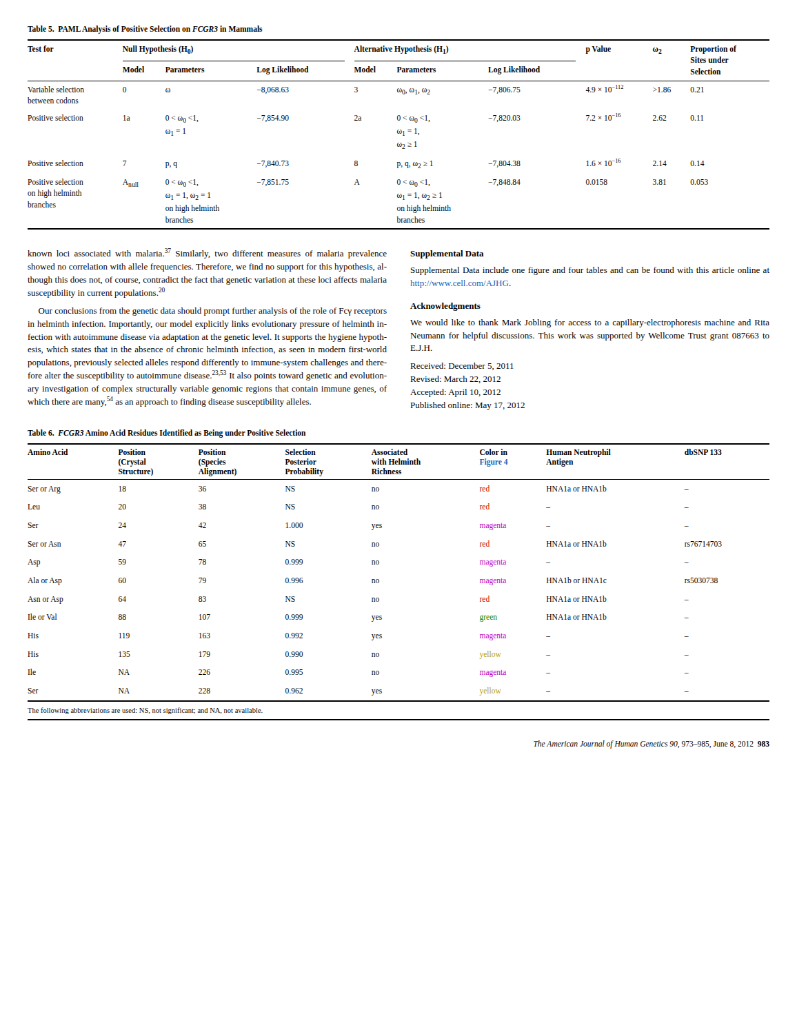Table 5. PAML Analysis of Positive Selection on FCGR3 in Mammals
| Test for | Null Hypothesis (H 0 ) | | Alternative Hypothesis (H 1 ) | | p Value | ω 2 | Proportion of Sites under Selection |
| --- | --- | --- | --- | --- | --- | --- | --- |
| Model | Parameters | Log Likelihood | | Model | Parameters | Log Likelihood | |
| Variable selection between codons | 0 | ω | −8,068.63 | | 3 | ω 0 , ω 1 , ω 2 | −7,806.75 | | 4.9 × 10 −112 | >1.86 | 0.21 |
| Positive selection | 1a | 0 < ω 0 <1, ω 1 = 1 | −7,854.90 | | 2a | 0 < ω 0 <1, ω 1 = 1, ω 2 ≥ 1 | −7,820.03 | | 7.2 × 10 −16 | 2.62 | 0.11 |
| Positive selection | 7 | p, q | −7,840.73 | | 8 | p, q, ω 2 ≥ 1 | −7,804.38 | | 1.6 × 10 −16 | 2.14 | 0.14 |
| Positive selection on high helminth branches | A null | 0 < ω 0 <1, ω 1 = 1, ω 2 = 1 on high helminth branches | −7,851.75 | | A | 0 < ω 0 <1, ω 1 = 1, ω 2 ≥ 1 on high helminth branches | −7,848.84 | | 0.0158 | 3.81 | 0.053 |
known loci associated with malaria.37 Similarly, two different measures of malaria prevalence showed no correlation with allele frequencies. Therefore, we find no support for this hypothesis, although this does not, of course, contradict the fact that genetic variation at these loci affects malaria susceptibility in current populations.20
Our conclusions from the genetic data should prompt further analysis of the role of Fcγ receptors in helminth infection. Importantly, our model explicitly links evolutionary pressure of helminth infection with autoimmune disease via adaptation at the genetic level. It supports the hygiene hypothesis, which states that in the absence of chronic helminth infection, as seen in modern first-world populations, previously selected alleles respond differently to immune-system challenges and therefore alter the susceptibility to autoimmune disease.23,53 It also points toward genetic and evolutionary investigation of complex structurally variable genomic regions that contain immune genes, of which there are many,54 as an approach to finding disease susceptibility alleles.
Supplemental Data
Supplemental Data include one figure and four tables and can be found with this article online at http://www.cell.com/AJHG.
Acknowledgments
We would like to thank Mark Jobling for access to a capillary-electrophoresis machine and Rita Neumann for helpful discussions. This work was supported by Wellcome Trust grant 087663 to E.J.H.
Received: December 5, 2011
Revised: March 22, 2012
Accepted: April 10, 2012
Published online: May 17, 2012
Table 6. FCGR3 Amino Acid Residues Identified as Being under Positive Selection
| Amino Acid | Position (Crystal Structure) | Position (Species Alignment) | Selection Posterior Probability | Associated with Helminth Richness | Color in Figure 4 | Human Neutrophil Antigen | dbSNP 133 |
| --- | --- | --- | --- | --- | --- | --- | --- |
| Ser or Arg | 18 | 36 | NS | no | red | HNA1a or HNA1b | – |
| Leu | 20 | 38 | NS | no | red | – | – |
| Ser | 24 | 42 | 1.000 | yes | magenta | – | – |
| Ser or Asn | 47 | 65 | NS | no | red | HNA1a or HNA1b | rs76714703 |
| Asp | 59 | 78 | 0.999 | no | magenta | – | – |
| Ala or Asp | 60 | 79 | 0.996 | no | magenta | HNA1b or HNA1c | rs5030738 |
| Asn or Asp | 64 | 83 | NS | no | red | HNA1a or HNA1b | – |
| Ile or Val | 88 | 107 | 0.999 | yes | green | HNA1a or HNA1b | – |
| His | 119 | 163 | 0.992 | yes | magenta | – | – |
| His | 135 | 179 | 0.990 | no | yellow | – | – |
| Ile | NA | 226 | 0.995 | no | magenta | – | – |
| Ser | NA | 228 | 0.962 | yes | yellow | – | – |
| The following abbreviations are used: NS, not significant; and NA, not available. |
The American Journal of Human Genetics 90, 973–985, June 8, 2012 983